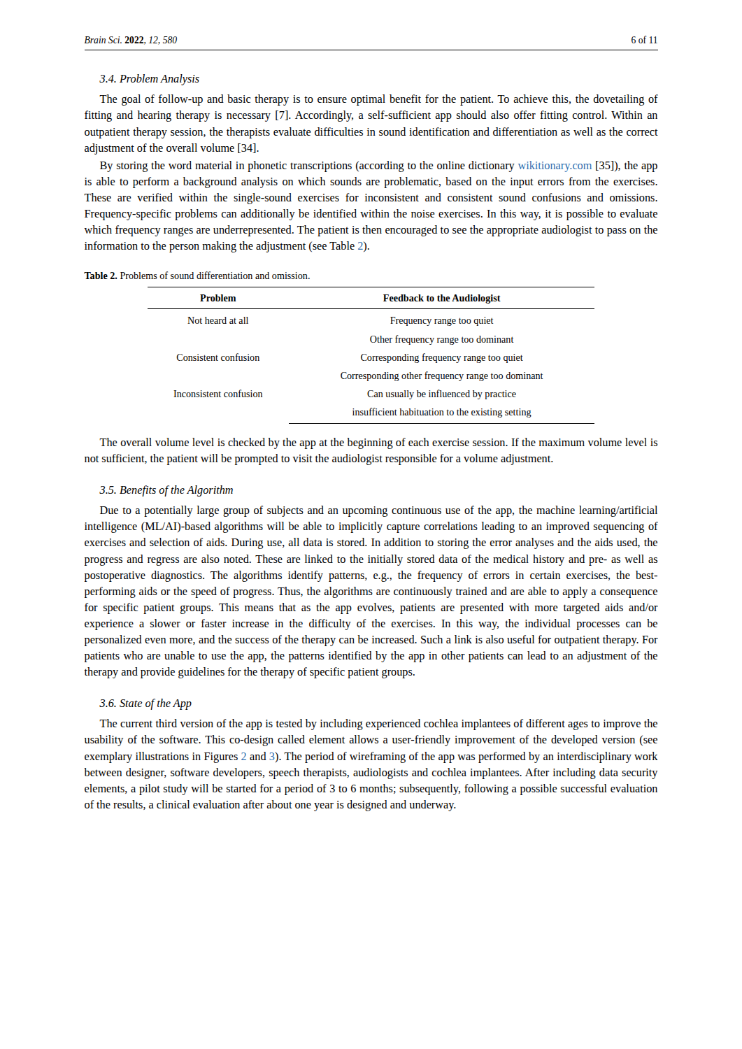Brain Sci. 2022, 12, 580
6 of 11
3.4. Problem Analysis
The goal of follow-up and basic therapy is to ensure optimal benefit for the patient. To achieve this, the dovetailing of fitting and hearing therapy is necessary [7]. Accordingly, a self-sufficient app should also offer fitting control. Within an outpatient therapy session, the therapists evaluate difficulties in sound identification and differentiation as well as the correct adjustment of the overall volume [34].
By storing the word material in phonetic transcriptions (according to the online dictionary wikitionary.com [35]), the app is able to perform a background analysis on which sounds are problematic, based on the input errors from the exercises. These are verified within the single-sound exercises for inconsistent and consistent sound confusions and omissions. Frequency-specific problems can additionally be identified within the noise exercises. In this way, it is possible to evaluate which frequency ranges are underrepresented. The patient is then encouraged to see the appropriate audiologist to pass on the information to the person making the adjustment (see Table 2).
Table 2. Problems of sound differentiation and omission.
| Problem | Feedback to the Audiologist |
| --- | --- |
| Not heard at all | Frequency range too quiet |
| Other frequency range too dominant |
| Consistent confusion | Corresponding frequency range too quiet |
| Corresponding other frequency range too dominant |
| Inconsistent confusion | Can usually be influenced by practice |
| insufficient habituation to the existing setting |
The overall volume level is checked by the app at the beginning of each exercise session. If the maximum volume level is not sufficient, the patient will be prompted to visit the audiologist responsible for a volume adjustment.
3.5. Benefits of the Algorithm
Due to a potentially large group of subjects and an upcoming continuous use of the app, the machine learning/artificial intelligence (ML/AI)-based algorithms will be able to implicitly capture correlations leading to an improved sequencing of exercises and selection of aids. During use, all data is stored. In addition to storing the error analyses and the aids used, the progress and regress are also noted. These are linked to the initially stored data of the medical history and pre- as well as postoperative diagnostics. The algorithms identify patterns, e.g., the frequency of errors in certain exercises, the best-performing aids or the speed of progress. Thus, the algorithms are continuously trained and are able to apply a consequence for specific patient groups. This means that as the app evolves, patients are presented with more targeted aids and/or experience a slower or faster increase in the difficulty of the exercises. In this way, the individual processes can be personalized even more, and the success of the therapy can be increased. Such a link is also useful for outpatient therapy. For patients who are unable to use the app, the patterns identified by the app in other patients can lead to an adjustment of the therapy and provide guidelines for the therapy of specific patient groups.
3.6. State of the App
The current third version of the app is tested by including experienced cochlea implantees of different ages to improve the usability of the software. This co-design called element allows a user-friendly improvement of the developed version (see exemplary illustrations in Figures 2 and 3). The period of wireframing of the app was performed by an interdisciplinary work between designer, software developers, speech therapists, audiologists and cochlea implantees. After including data security elements, a pilot study will be started for a period of 3 to 6 months; subsequently, following a possible successful evaluation of the results, a clinical evaluation after about one year is designed and underway.